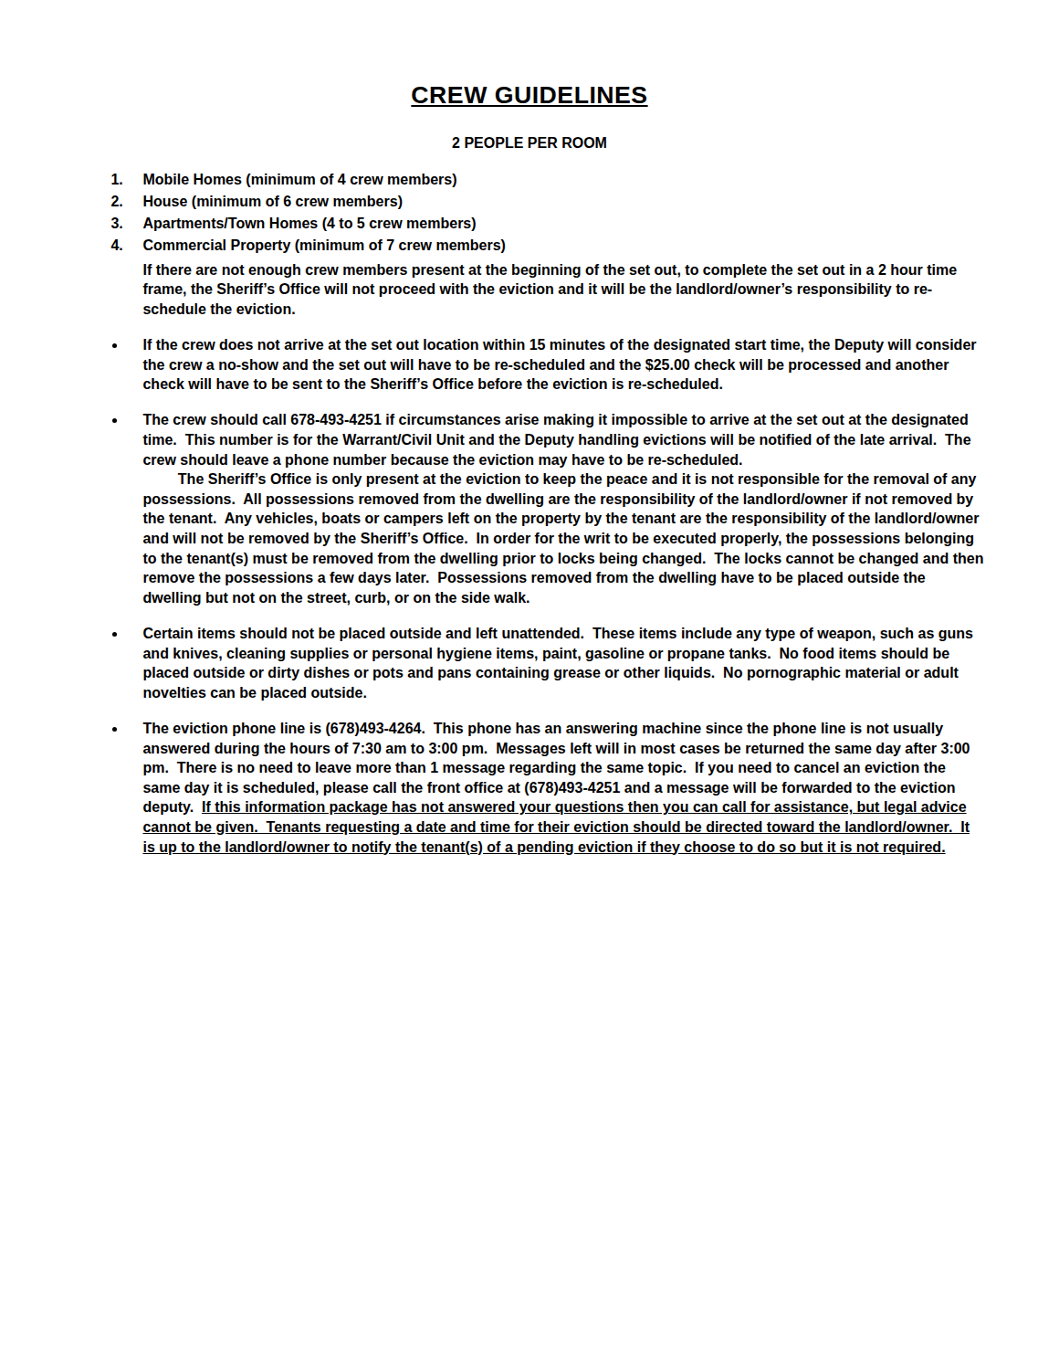CREW GUIDELINES
2 PEOPLE PER ROOM
Mobile Homes (minimum of 4 crew members)
House (minimum of 6 crew members)
Apartments/Town Homes (4 to 5 crew members)
Commercial Property (minimum of 7 crew members)
If there are not enough crew members present at the beginning of the set out, to complete the set out in a 2 hour time frame, the Sheriff’s Office will not proceed with the eviction and it will be the landlord/owner’s responsibility to re-schedule the eviction.
If the crew does not arrive at the set out location within 15 minutes of the designated start time, the Deputy will consider the crew a no-show and the set out will have to be re-scheduled and the $25.00 check will be processed and another check will have to be sent to the Sheriff’s Office before the eviction is re-scheduled.
The crew should call 678-493-4251 if circumstances arise making it impossible to arrive at the set out at the designated time. This number is for the Warrant/Civil Unit and the Deputy handling evictions will be notified of the late arrival. The crew should leave a phone number because the eviction may have to be re-scheduled.
The Sheriff’s Office is only present at the eviction to keep the peace and it is not responsible for the removal of any possessions. All possessions removed from the dwelling are the responsibility of the landlord/owner if not removed by the tenant. Any vehicles, boats or campers left on the property by the tenant are the responsibility of the landlord/owner and will not be removed by the Sheriff’s Office. In order for the writ to be executed properly, the possessions belonging to the tenant(s) must be removed from the dwelling prior to locks being changed. The locks cannot be changed and then remove the possessions a few days later. Possessions removed from the dwelling have to be placed outside the dwelling but not on the street, curb, or on the side walk.
Certain items should not be placed outside and left unattended. These items include any type of weapon, such as guns and knives, cleaning supplies or personal hygiene items, paint, gasoline or propane tanks. No food items should be placed outside or dirty dishes or pots and pans containing grease or other liquids. No pornographic material or adult novelties can be placed outside.
The eviction phone line is (678)493-4264. This phone has an answering machine since the phone line is not usually answered during the hours of 7:30 am to 3:00 pm. Messages left will in most cases be returned the same day after 3:00 pm. There is no need to leave more than 1 message regarding the same topic. If you need to cancel an eviction the same day it is scheduled, please call the front office at (678)493-4251 and a message will be forwarded to the eviction deputy. If this information package has not answered your questions then you can call for assistance, but legal advice cannot be given. Tenants requesting a date and time for their eviction should be directed toward the landlord/owner. It is up to the landlord/owner to notify the tenant(s) of a pending eviction if they choose to do so but it is not required.